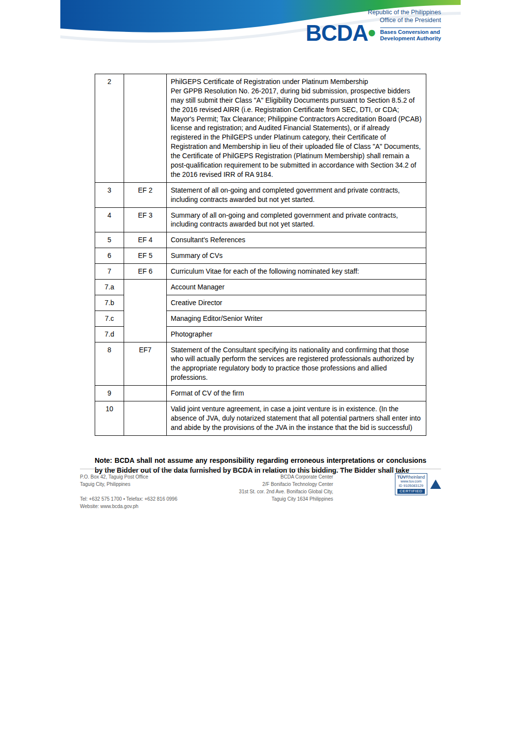Republic of the Philippines
Office of the President
BCDA•
Bases Conversion and
Development Authority
| 2 | | PhilGEPS Certificate of Registration under Platinum Membership Per GPPB Resolution No. 26-2017, during bid submission, prospective bidders may still submit their Class "A" Eligibility Documents pursuant to Section 8.5.2 of the 2016 revised AIRR (i.e. Registration Certificate from SEC, DTI, or CDA; Mayor's Permit; Tax Clearance; Philippine Contractors Accreditation Board (PCAB) license and registration; and Audited Financial Statements), or if already registered in the PhilGEPS under Platinum category, their Certificate of Registration and Membership in lieu of their uploaded file of Class "A" Documents, the Certificate of PhilGEPS Registration (Platinum Membership) shall remain a post-qualification requirement to be submitted in accordance with Section 34.2 of the 2016 revised IRR of RA 9184. |
| 3 | EF 2 | Statement of all on-going and completed government and private contracts, including contracts awarded but not yet started. |
| 4 | EF 3 | Summary of all on-going and completed government and private contracts, including contracts awarded but not yet started. |
| 5 | EF 4 | Consultant's References |
| 6 | EF 5 | Summary of CVs |
| 7 | EF 6 | Curriculum Vitae for each of the following nominated key staff: |
| 7.a | | Account Manager |
| 7.b | | Creative Director |
| 7.c | | Managing Editor/Senior Writer |
| 7.d | | Photographer |
| 8 | EF7 | Statement of the Consultant specifying its nationality and confirming that those who will actually perform the services are registered professionals authorized by the appropriate regulatory body to practice those professions and allied professions. |
| 9 | | Format of CV of the firm |
| 10 | | Valid joint venture agreement, in case a joint venture is in existence. (In the absence of JVA, duly notarized statement that all potential partners shall enter into and abide by the provisions of the JVA in the instance that the bid is successful) |
Note: BCDA shall not assume any responsibility regarding erroneous interpretations or conclusions by the Bidder out of the data furnished by BCDA in relation to this bidding. The Bidder shall take
P.O. Box 42, Taguig Post Office
Taguig City, Philippines
Tel: +632 575 1700 • Telefax: +632 816 0996
Website: www.bcda.gov.ph
BCDA Corporate Center
2/F Bonifacio Technology Center
31st St. cor. 2nd Ave. Bonifacio Global City,
Taguig City 1634 Philippines
TÜVRheinland
www.tuv.com
ID 9105083129
CERTIFIED